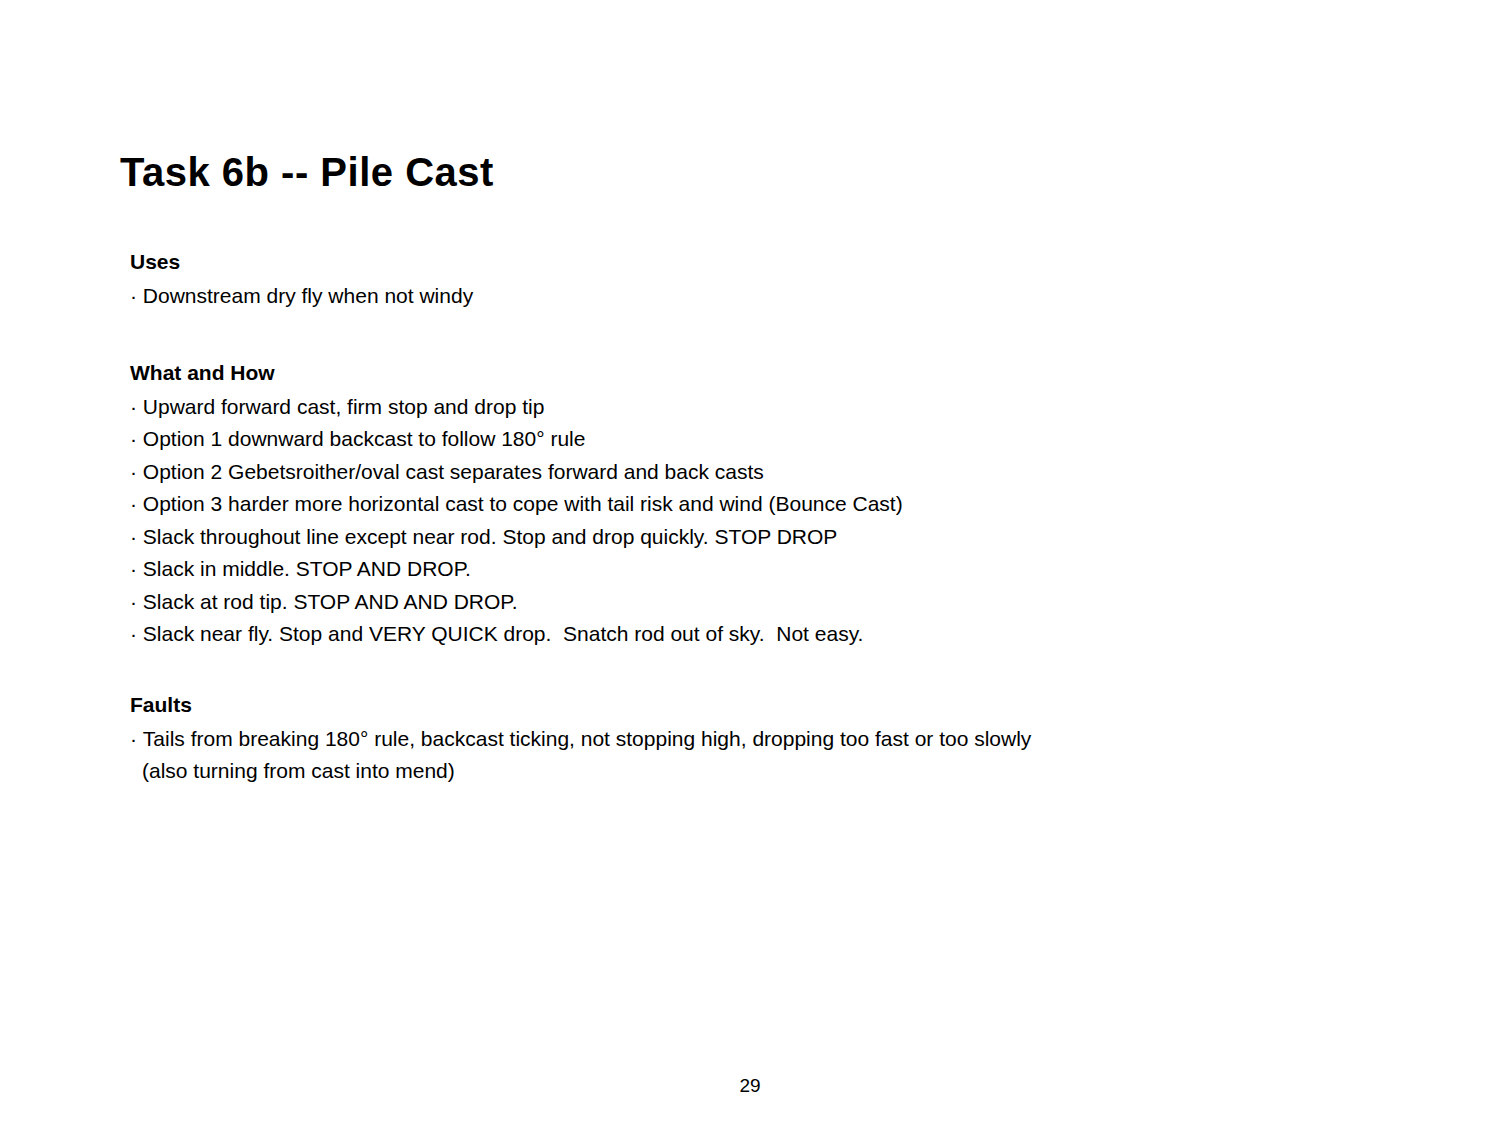Task 6b -- Pile Cast
Uses
Downstream dry fly when not windy
What and How
Upward forward cast, firm stop and drop tip
Option 1 downward backcast to follow 180° rule
Option 2 Gebetsroither/oval cast separates forward and back casts
Option 3 harder more horizontal cast to cope with tail risk and wind (Bounce Cast)
Slack throughout line except near rod. Stop and drop quickly. STOP DROP
Slack in middle. STOP AND DROP.
Slack at rod tip. STOP AND AND DROP.
Slack near fly. Stop and VERY QUICK drop. Snatch rod out of sky. Not easy.
Faults
Tails from breaking 180° rule, backcast ticking, not stopping high, dropping too fast or too slowly
(also turning from cast into mend)
29